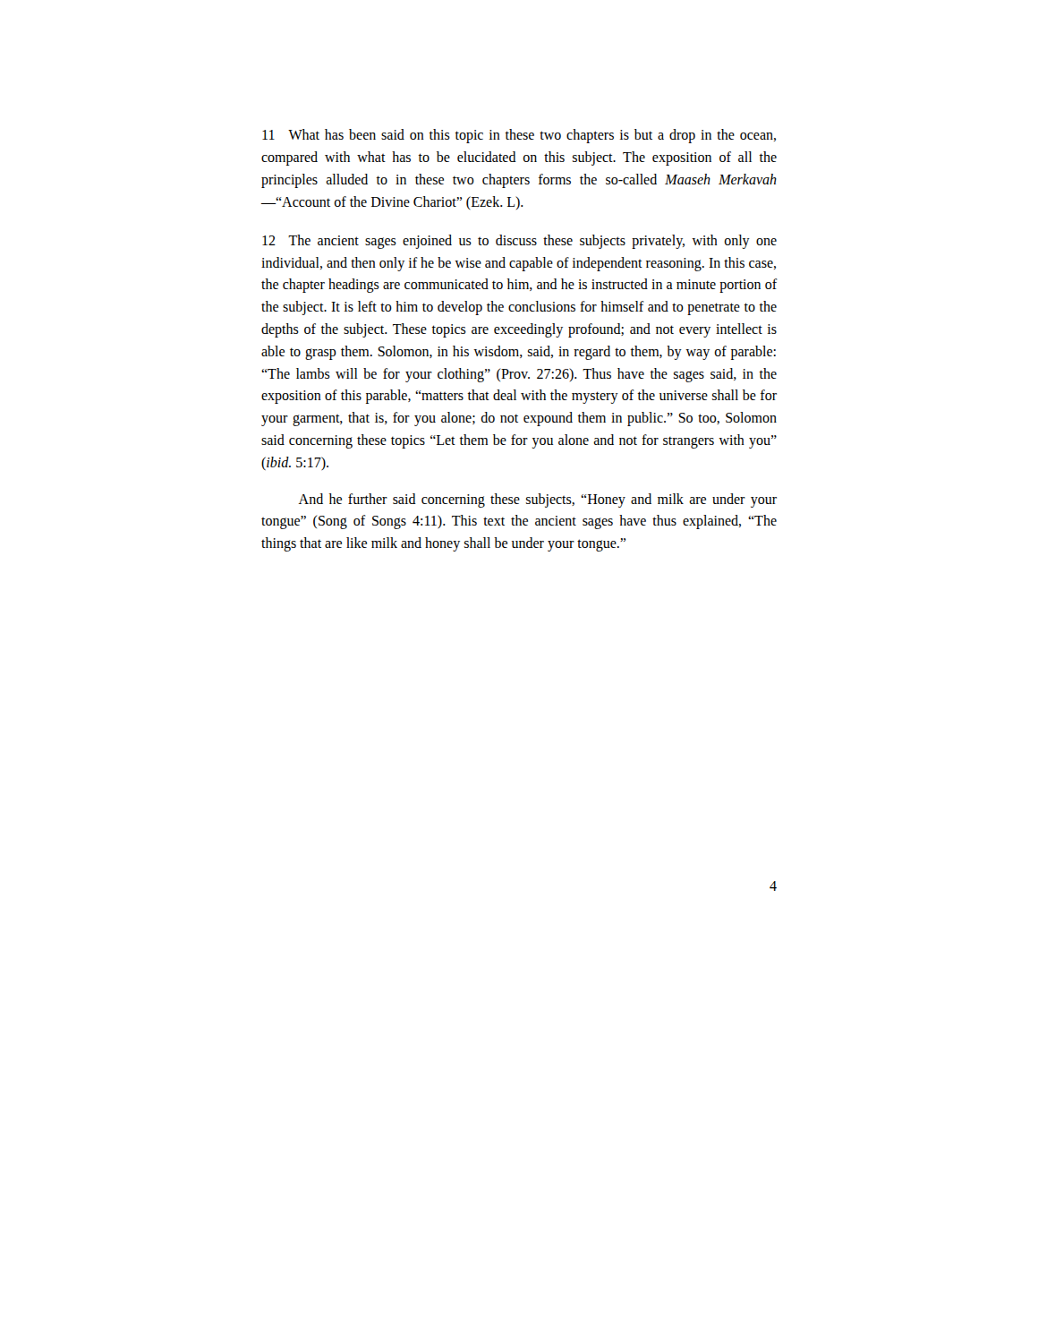11 What has been said on this topic in these two chapters is but a drop in the ocean, compared with what has to be elucidated on this subject. The exposition of all the principles alluded to in these two chapters forms the so-called Maaseh Merkavah—“Account of the Divine Chariot” (Ezek. L).
12 The ancient sages enjoined us to discuss these subjects privately, with only one individual, and then only if he be wise and capable of independent reasoning. In this case, the chapter headings are communicated to him, and he is instructed in a minute portion of the subject. It is left to him to develop the conclusions for himself and to penetrate to the depths of the subject. These topics are exceedingly profound; and not every intellect is able to grasp them. Solomon, in his wisdom, said, in regard to them, by way of parable: “The lambs will be for your clothing” (Prov. 27:26). Thus have the sages said, in the exposition of this parable, “matters that deal with the mystery of the universe shall be for your garment, that is, for you alone; do not expound them in public.” So too, Solomon said concerning these topics “Let them be for you alone and not for strangers with you” (ibid. 5:17).
And he further said concerning these subjects, “Honey and milk are under your tongue” (Song of Songs 4:11). This text the ancient sages have thus explained, “The things that are like milk and honey shall be under your tongue.”
4